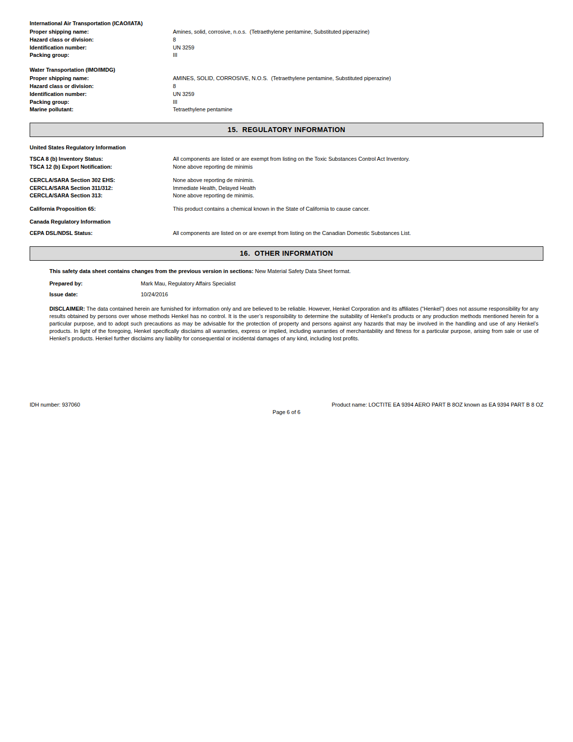International Air Transportation (ICAO/IATA)
| Proper shipping name: | Amines, solid, corrosive, n.o.s. (Tetraethylene pentamine, Substituted piperazine) |
| Hazard class or division: | 8 |
| Identification number: | UN 3259 |
| Packing group: | III |
Water Transportation (IMO/IMDG)
| Proper shipping name: | AMINES, SOLID, CORROSIVE, N.O.S. (Tetraethylene pentamine, Substituted piperazine) |
| Hazard class or division: | 8 |
| Identification number: | UN 3259 |
| Packing group: | III |
| Marine pollutant: | Tetraethylene pentamine |
15. REGULATORY INFORMATION
United States Regulatory Information
| TSCA 8 (b) Inventory Status: | All components are listed or are exempt from listing on the Toxic Substances Control Act Inventory. |
| TSCA 12 (b) Export Notification: | None above reporting de minimis |
| CERCLA/SARA Section 302 EHS: | None above reporting de minimis. |
| CERCLA/SARA Section 311/312: | Immediate Health, Delayed Health |
| CERCLA/SARA Section 313: | None above reporting de minimis. |
| California Proposition 65: | This product contains a chemical known in the State of California to cause cancer. |
Canada Regulatory Information
| CEPA DSL/NDSL Status: | All components are listed on or are exempt from listing on the Canadian Domestic Substances List. |
16. OTHER INFORMATION
This safety data sheet contains changes from the previous version in sections: New Material Safety Data Sheet format.
Prepared by: Mark Mau, Regulatory Affairs Specialist
Issue date: 10/24/2016
DISCLAIMER: The data contained herein are furnished for information only and are believed to be reliable. However, Henkel Corporation and its affiliates (“Henkel”) does not assume responsibility for any results obtained by persons over whose methods Henkel has no control. It is the user’s responsibility to determine the suitability of Henkel’s products or any production methods mentioned herein for a particular purpose, and to adopt such precautions as may be advisable for the protection of property and persons against any hazards that may be involved in the handling and use of any Henkel’s products. In light of the foregoing, Henkel specifically disclaims all warranties, express or implied, including warranties of merchantability and fitness for a particular purpose, arising from sale or use of Henkel’s products. Henkel further disclaims any liability for consequential or incidental damages of any kind, including lost profits.
IDH number: 937060
Product name: LOCTITE EA 9394 AERO PART B 8OZ known as EA 9394 PART B 8 OZ
Page 6 of 6